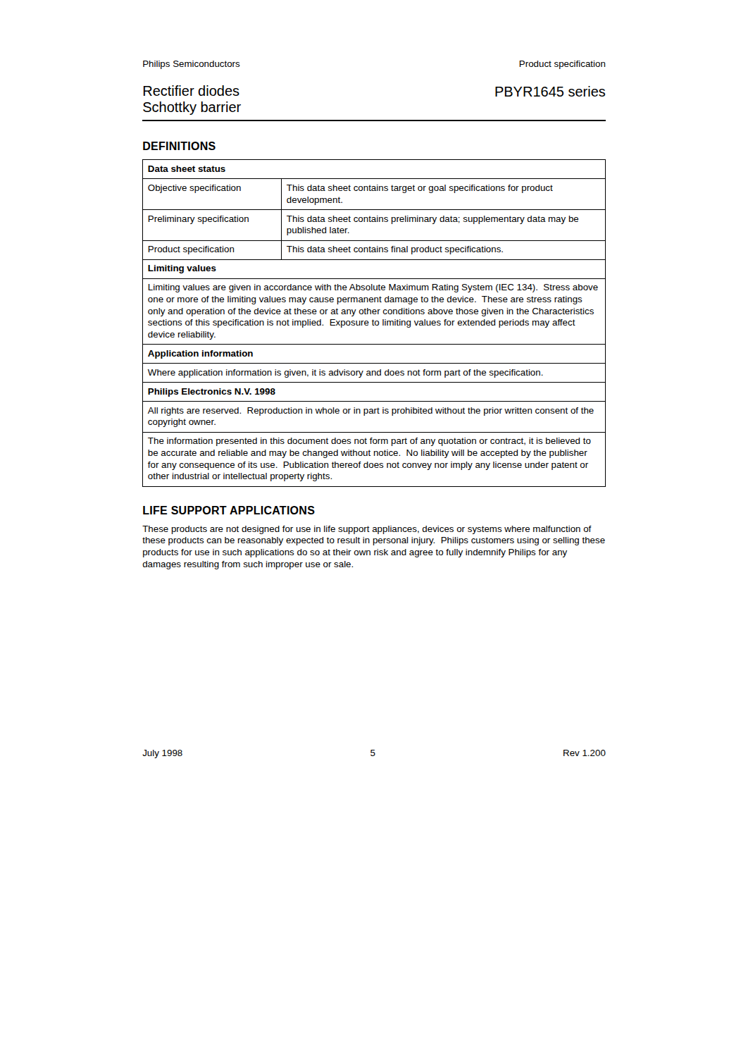Philips Semiconductors
Product specification
Rectifier diodes
Schottky barrier
PBYR1645 series
DEFINITIONS
| Data sheet status |
| Objective specification | This data sheet contains target or goal specifications for product development. |
| Preliminary specification | This data sheet contains preliminary data; supplementary data may be published later. |
| Product specification | This data sheet contains final product specifications. |
| Limiting values |
| Limiting values are given in accordance with the Absolute Maximum Rating System (IEC 134). Stress above one or more of the limiting values may cause permanent damage to the device. These are stress ratings only and operation of the device at these or at any other conditions above those given in the Characteristics sections of this specification is not implied. Exposure to limiting values for extended periods may affect device reliability. |
| Application information |
| Where application information is given, it is advisory and does not form part of the specification. |
| Philips Electronics N.V. 1998 |
| All rights are reserved. Reproduction in whole or in part is prohibited without the prior written consent of the copyright owner. |
| The information presented in this document does not form part of any quotation or contract, it is believed to be accurate and reliable and may be changed without notice. No liability will be accepted by the publisher for any consequence of its use. Publication thereof does not convey nor imply any license under patent or other industrial or intellectual property rights. |
LIFE SUPPORT APPLICATIONS
These products are not designed for use in life support appliances, devices or systems where malfunction of these products can be reasonably expected to result in personal injury. Philips customers using or selling these products for use in such applications do so at their own risk and agree to fully indemnify Philips for any damages resulting from such improper use or sale.
July 1998
5
Rev 1.200